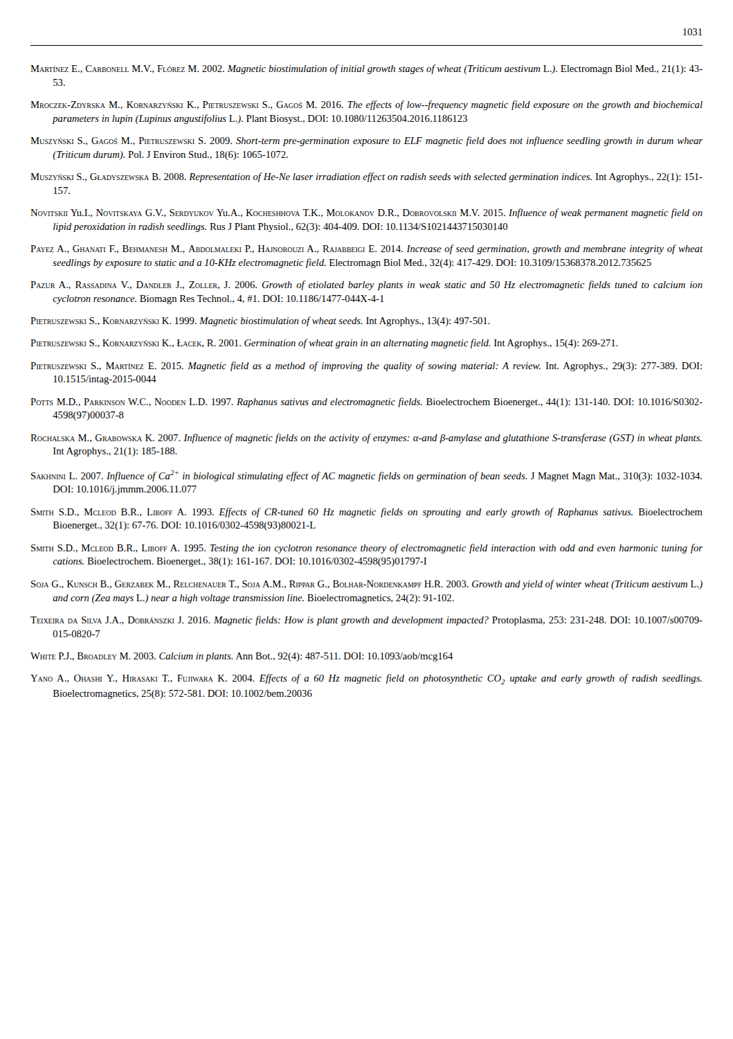1031
Martínez E., Carbonell M.V., Flórez M. 2002. Magnetic biostimulation of initial growth stages of wheat (Triticum aestivum L.). Electromagn Biol Med., 21(1): 43-53.
Mroczek-Zdyrska M., Kornarzyński K., Pietruszewski S., Gagoś M. 2016. The effects of low--frequency magnetic field exposure on the growth and biochemical parameters in lupin (Lupinus angustifolius L.). Plant Biosyst., DOI: 10.1080/11263504.2016.1186123
Muszyński S., Gagoś M., Pietruszewski S. 2009. Short-term pre-germination exposure to ELF magnetic field does not influence seedling growth in durum whear (Triticum durum). Pol. J Environ Stud., 18(6): 1065-1072.
Muszyński S., Gładyszewska B. 2008. Representation of He-Ne laser irradiation effect on radish seeds with selected germination indices. Int Agrophys., 22(1): 151-157.
Novitskii Yu.I., Novitskaya G.V., Serdyukov Yu.A., Kocheshhova T.K., Molokanov D.R., Dobrovolskii M.V. 2015. Influence of weak permanent magnetic field on lipid peroxidation in radish seedlings. Rus J Plant Physiol., 62(3): 404-409. DOI: 10.1134/S1021443715030140
Payez A., Ghanati F., Behmanesh M., Abdolmaleki P., Hajnorouzi A., Rajabbeigi E. 2014. Increase of seed germination, growth and membrane integrity of wheat seedlings by exposure to static and a 10-KHz electromagnetic field. Electromagn Biol Med., 32(4): 417-429. DOI: 10.3109/15368378.2012.735625
Pazur A., Rassadina V., Dandler J., Zoller, J. 2006. Growth of etiolated barley plants in weak static and 50 Hz electromagnetic fields tuned to calcium ion cyclotron resonance. Biomagn Res Technol., 4, #1. DOI: 10.1186/1477-044X-4-1
Pietruszewski S., Kornarzyński K. 1999. Magnetic biostimulation of wheat seeds. Int Agrophys., 13(4): 497-501.
Pietruszewski S., Kornarzyński K., Łacek, R. 2001. Germination of wheat grain in an alternating magnetic field. Int Agrophys., 15(4): 269-271.
Pietruszewski S., Martínez E. 2015. Magnetic field as a method of improving the quality of sowing material: A review. Int. Agrophys., 29(3): 277-389. DOI: 10.1515/intag-2015-0044
Potts M.D., Parkinson W.C., Nooden L.D. 1997. Raphanus sativus and electromagnetic fields. Bioelectrochem Bioenerget., 44(1): 131-140. DOI: 10.1016/S0302-4598(97)00037-8
Rochalska M., Grabowska K. 2007. Influence of magnetic fields on the activity of enzymes: α-and β-amylase and glutathione S-transferase (GST) in wheat plants. Int Agrophys., 21(1): 185-188.
Sakhnini L. 2007. Influence of Ca2+ in biological stimulating effect of AC magnetic fields on germination of bean seeds. J Magnet Magn Mat., 310(3): 1032-1034. DOI: 10.1016/j.jmmm.2006.11.077
Smith S.D., Mcleod B.R., Liboff A. 1993. Effects of CR-tuned 60 Hz magnetic fields on sprouting and early growth of Raphanus sativus. Bioelectrochem Bioenerget., 32(1): 67-76. DOI: 10.1016/0302-4598(93)80021-L
Smith S.D., Mcleod B.R., Liboff A. 1995. Testing the ion cyclotron resonance theory of electromagnetic field interaction with odd and even harmonic tuning for cations. Bioelectrochem. Bioenerget., 38(1): 161-167. DOI: 10.1016/0302-4598(95)01797-I
Soja G., Kunsch B., Gerzabek M., Relchenauer T., Soja A.M., Rippar G., Bolhar-Nordenkampf H.R. 2003. Growth and yield of winter wheat (Triticum aestivum L.) and corn (Zea mays L.) near a high voltage transmission line. Bioelectromagnetics, 24(2): 91-102.
Teixeira da Silva J.A., Dobránszki J. 2016. Magnetic fields: How is plant growth and development impacted? Protoplasma, 253: 231-248. DOI: 10.1007/s00709-015-0820-7
White P.J., Broadley M. 2003. Calcium in plants. Ann Bot., 92(4): 487-511. DOI: 10.1093/aob/mcg164
Yano A., Ohashi Y., Hirasaki T., Fujiwara K. 2004. Effects of a 60 Hz magnetic field on photosynthetic CO2 uptake and early growth of radish seedlings. Bioelectromagnetics, 25(8): 572-581. DOI: 10.1002/bem.20036